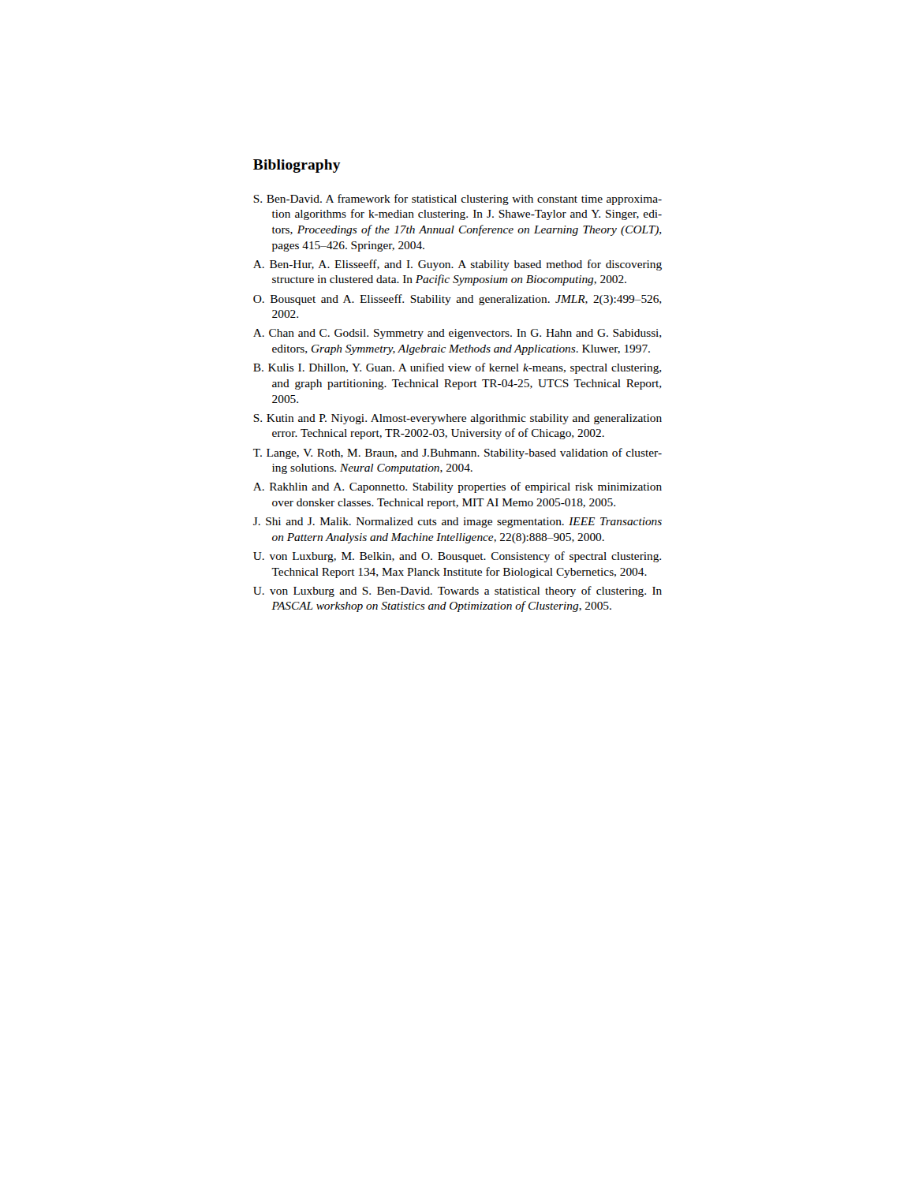Bibliography
S. Ben-David. A framework for statistical clustering with constant time approximation algorithms for k-median clustering. In J. Shawe-Taylor and Y. Singer, editors, Proceedings of the 17th Annual Conference on Learning Theory (COLT), pages 415–426. Springer, 2004.
A. Ben-Hur, A. Elisseeff, and I. Guyon. A stability based method for discovering structure in clustered data. In Pacific Symposium on Biocomputing, 2002.
O. Bousquet and A. Elisseeff. Stability and generalization. JMLR, 2(3):499–526, 2002.
A. Chan and C. Godsil. Symmetry and eigenvectors. In G. Hahn and G. Sabidussi, editors, Graph Symmetry, Algebraic Methods and Applications. Kluwer, 1997.
B. Kulis I. Dhillon, Y. Guan. A unified view of kernel k-means, spectral clustering, and graph partitioning. Technical Report TR-04-25, UTCS Technical Report, 2005.
S. Kutin and P. Niyogi. Almost-everywhere algorithmic stability and generalization error. Technical report, TR-2002-03, University of of Chicago, 2002.
T. Lange, V. Roth, M. Braun, and J.Buhmann. Stability-based validation of clustering solutions. Neural Computation, 2004.
A. Rakhlin and A. Caponnetto. Stability properties of empirical risk minimization over donsker classes. Technical report, MIT AI Memo 2005-018, 2005.
J. Shi and J. Malik. Normalized cuts and image segmentation. IEEE Transactions on Pattern Analysis and Machine Intelligence, 22(8):888–905, 2000.
U. von Luxburg, M. Belkin, and O. Bousquet. Consistency of spectral clustering. Technical Report 134, Max Planck Institute for Biological Cybernetics, 2004.
U. von Luxburg and S. Ben-David. Towards a statistical theory of clustering. In PASCAL workshop on Statistics and Optimization of Clustering, 2005.